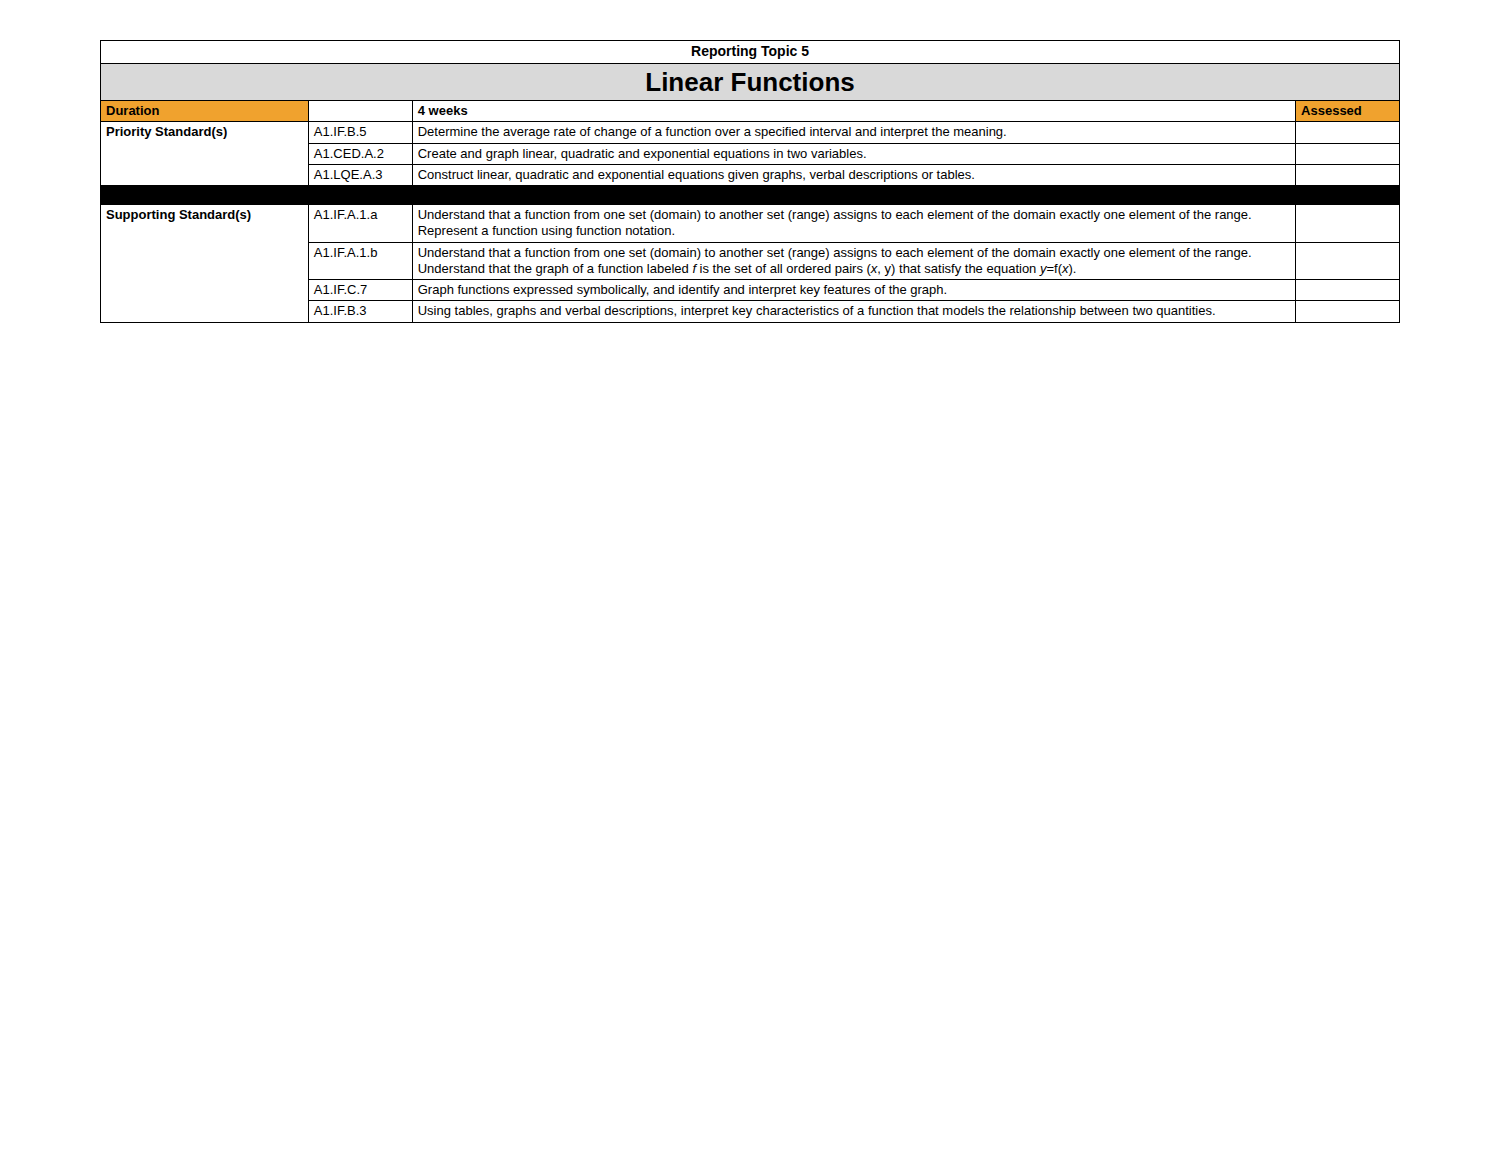| Reporting Topic 5 |
| Linear Functions |
| Duration | | 4 weeks | Assessed |
| Priority Standard(s) | A1.IF.B.5 | Determine the average rate of change of a function over a specified interval and interpret the meaning. | |
| A1.CED.A.2 | Create and graph linear, quadratic and exponential equations in two variables. | |
| A1.LQE.A.3 | Construct linear, quadratic and exponential equations given graphs, verbal descriptions or tables. | |
| Supporting Standard(s) | A1.IF.A.1.a | Understand that a function from one set (domain) to another set (range) assigns to each element of the domain exactly one element of the range. Represent a function using function notation. | |
| A1.IF.A.1.b | Understand that a function from one set (domain) to another set (range) assigns to each element of the domain exactly one element of the range. Understand that the graph of a function labeled f is the set of all ordered pairs ( x , y) that satisfy the equation y =f( x ). | |
| A1.IF.C.7 | Graph functions expressed symbolically, and identify and interpret key features of the graph. | |
| A1.IF.B.3 | Using tables, graphs and verbal descriptions, interpret key characteristics of a function that models the relationship between two quantities. | |